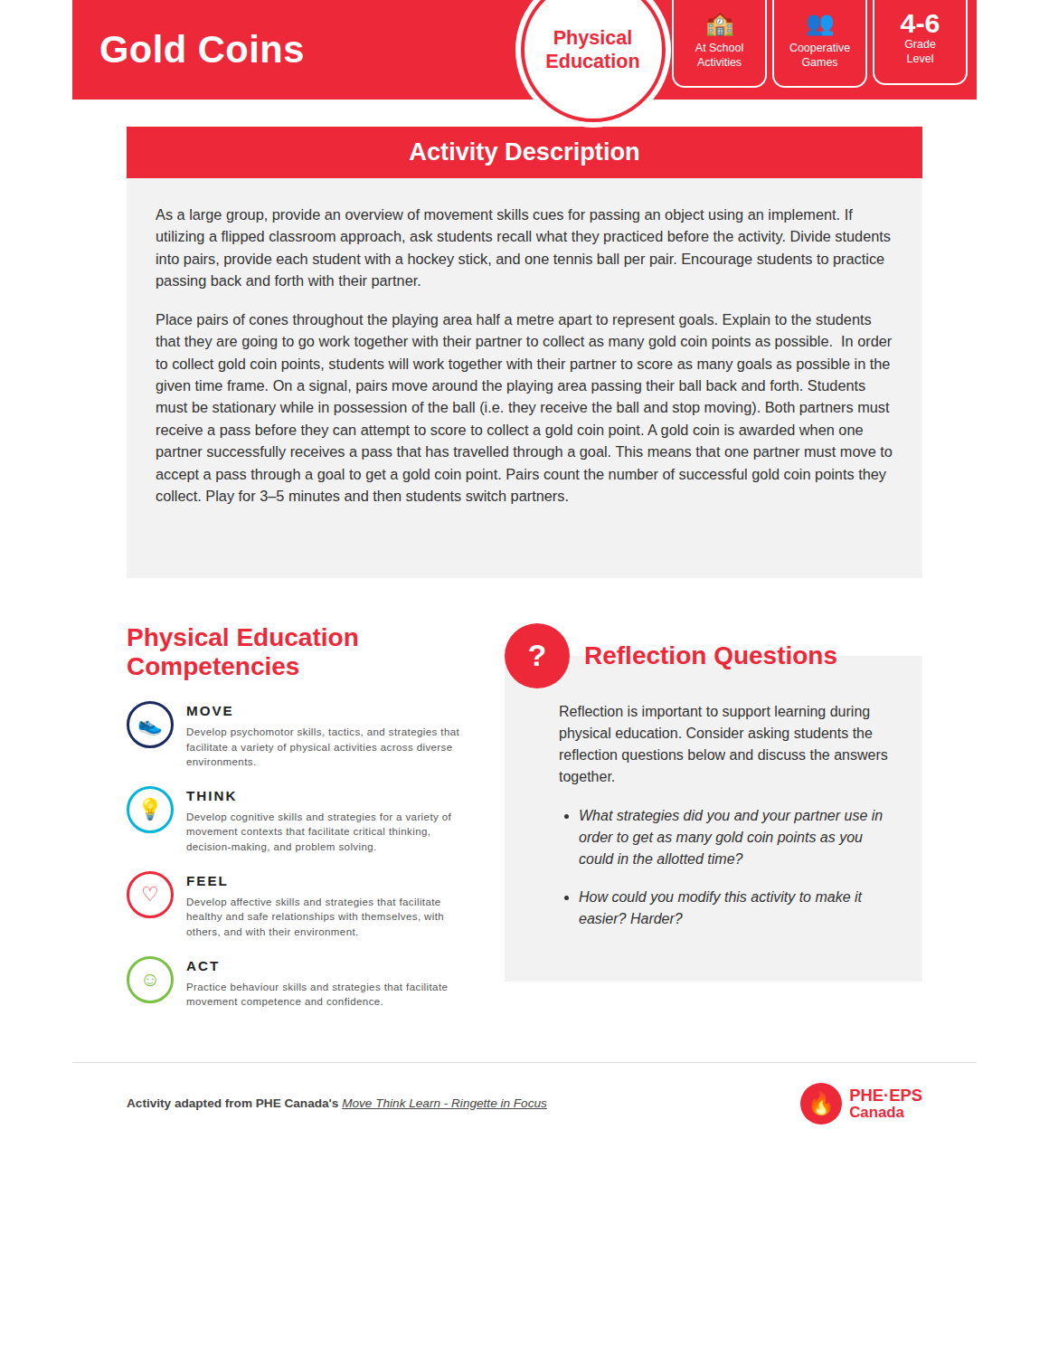Gold Coins
Physical
Education
🏫 At School
Activities
👥 Cooperative
Games
4-6 Grade
Level
Activity Description
As a large group, provide an overview of movement skills cues for passing an object using an implement. If utilizing a flipped classroom approach, ask students recall what they practiced before the activity. Divide students into pairs, provide each student with a hockey stick, and one tennis ball per pair. Encourage students to practice passing back and forth with their partner.
Place pairs of cones throughout the playing area half a metre apart to represent goals. Explain to the students that they are going to go work together with their partner to collect as many gold coin points as possible. In order to collect gold coin points, students will work together with their partner to score as many goals as possible in the given time frame. On a signal, pairs move around the playing area passing their ball back and forth. Students must be stationary while in possession of the ball (i.e. they receive the ball and stop moving). Both partners must receive a pass before they can attempt to score to collect a gold coin point. A gold coin is awarded when one partner successfully receives a pass that has travelled through a goal. This means that one partner must move to accept a pass through a goal to get a gold coin point. Pairs count the number of successful gold coin points they collect. Play for 3–5 minutes and then students switch partners.
Physical Education
Competencies
👟
MOVE
Develop psychomotor skills, tactics, and strategies that facilitate a variety of physical activities across diverse environments.
💡
THINK
Develop cognitive skills and strategies for a variety of movement contexts that facilitate critical thinking, decision-making, and problem solving.
♡
FEEL
Develop affective skills and strategies that facilitate healthy and safe relationships with themselves, with others, and with their environment.
☺
ACT
Practice behaviour skills and strategies that facilitate movement competence and confidence.
?
Reflection Questions
Reflection is important to support learning during physical education. Consider asking students the reflection questions below and discuss the answers together.
What strategies did you and your partner use in order to get as many gold coin points as you could in the allotted time?
How could you modify this activity to make it easier? Harder?
Activity adapted from PHE Canada's Move Think Learn - Ringette in Focus
🔥
PHE·EPSCanada